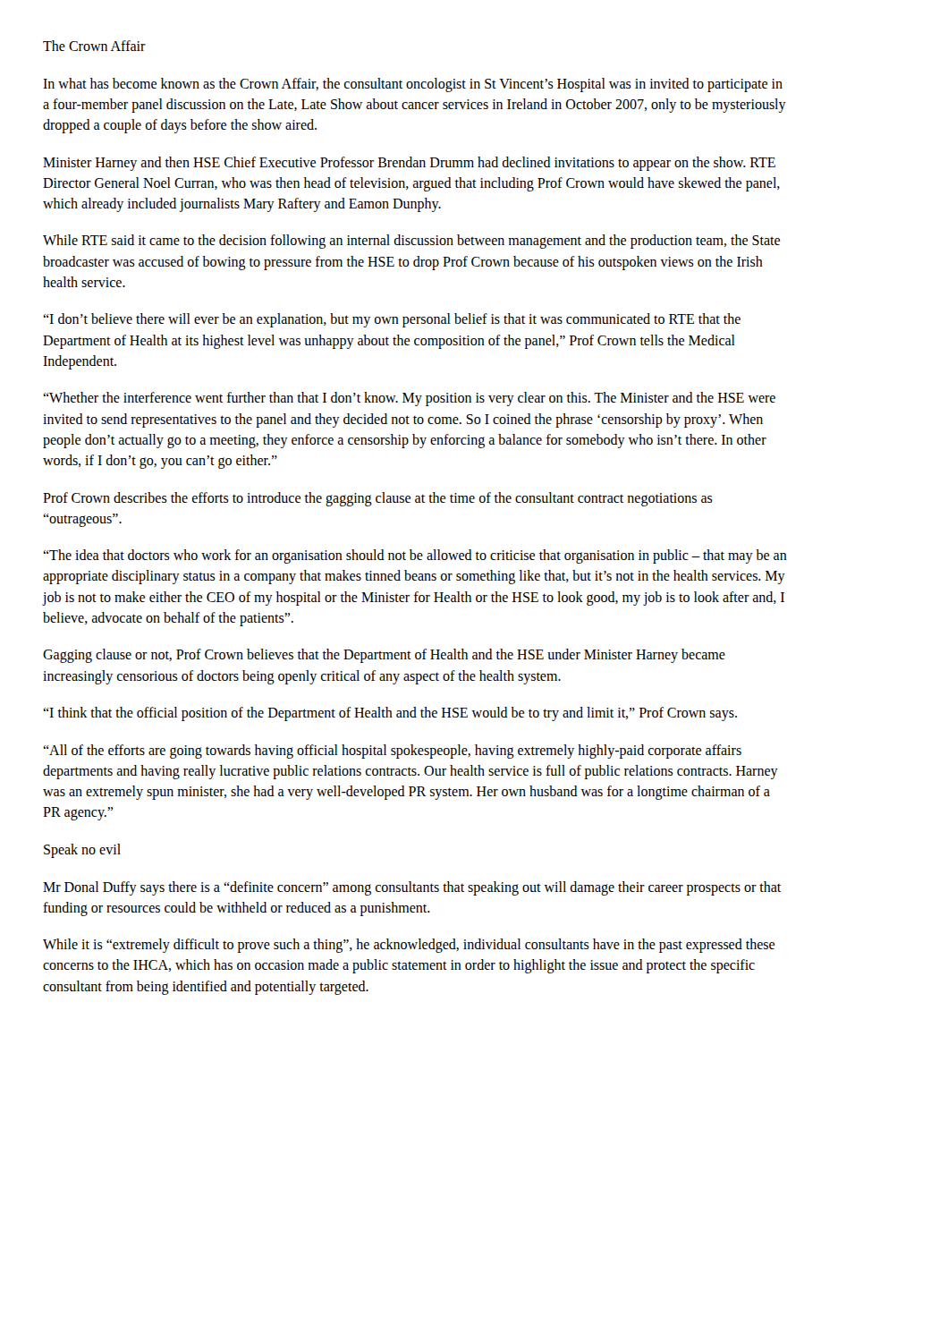The Crown Affair
In what has become known as the Crown Affair, the consultant oncologist in St Vincent’s Hospital was in invited to participate in a four-member panel discussion on the Late, Late Show about cancer services in Ireland in October 2007, only to be mysteriously dropped a couple of days before the show aired.
Minister Harney and then HSE Chief Executive Professor Brendan Drumm had declined invitations to appear on the show. RTE Director General Noel Curran, who was then head of television, argued that including Prof Crown would have skewed the panel, which already included journalists Mary Raftery and Eamon Dunphy.
While RTE said it came to the decision following an internal discussion between management and the production team, the State broadcaster was accused of bowing to pressure from the HSE to drop Prof Crown because of his outspoken views on the Irish health service.
“I don’t believe there will ever be an explanation, but my own personal belief is that it was communicated to RTE that the Department of Health at its highest level was unhappy about the composition of the panel,” Prof Crown tells the Medical Independent.
“Whether the interference went further than that I don’t know. My position is very clear on this. The Minister and the HSE were invited to send representatives to the panel and they decided not to come. So I coined the phrase ‘censorship by proxy’. When people don’t actually go to a meeting, they enforce a censorship by enforcing a balance for somebody who isn’t there. In other words, if I don’t go, you can’t go either.”
Prof Crown describes the efforts to introduce the gagging clause at the time of the consultant contract negotiations as “outrageous”.
“The idea that doctors who work for an organisation should not be allowed to criticise that organisation in public – that may be an appropriate disciplinary status in a company that makes tinned beans or something like that, but it’s not in the health services. My job is not to make either the CEO of my hospital or the Minister for Health or the HSE to look good, my job is to look after and, I believe, advocate on behalf of the patients”.
Gagging clause or not, Prof Crown believes that the Department of Health and the HSE under Minister Harney became increasingly censorious of doctors being openly critical of any aspect of the health system.
“I think that the official position of the Department of Health and the HSE would be to try and limit it,” Prof Crown says.
“All of the efforts are going towards having official hospital spokespeople, having extremely highly-paid corporate affairs departments and having really lucrative public relations contracts. Our health service is full of public relations contracts. Harney was an extremely spun minister, she had a very well-developed PR system. Her own husband was for a longtime chairman of a PR agency.”
Speak no evil
Mr Donal Duffy says there is a “definite concern” among consultants that speaking out will damage their career prospects or that funding or resources could be withheld or reduced as a punishment.
While it is “extremely difficult to prove such a thing”, he acknowledged, individual consultants have in the past expressed these concerns to the IHCA, which has on occasion made a public statement in order to highlight the issue and protect the specific consultant from being identified and potentially targeted.